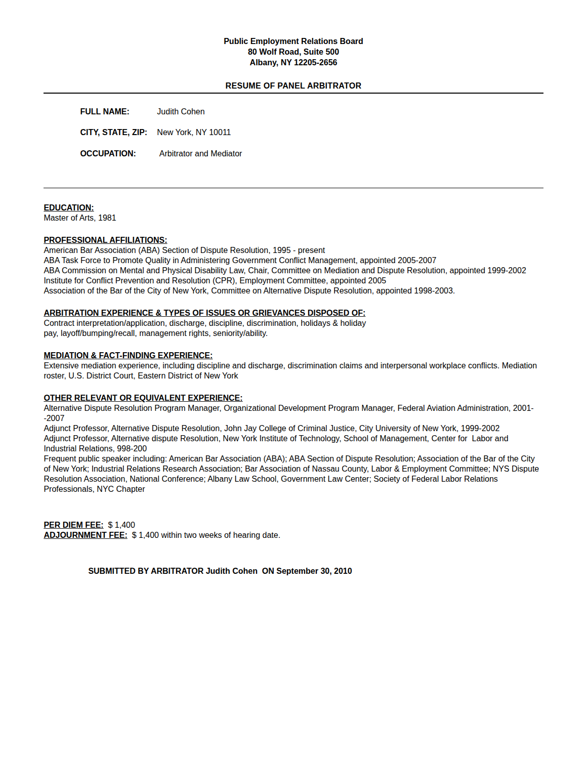Public Employment Relations Board
80 Wolf Road, Suite 500
Albany, NY 12205-2656
RESUME OF PANEL ARBITRATOR
| FULL NAME: | Judith Cohen |
| CITY, STATE, ZIP: | New York, NY 10011 |
| OCCUPATION: | Arbitrator and Mediator |
EDUCATION:
Master of Arts, 1981
PROFESSIONAL AFFILIATIONS:
American Bar Association (ABA) Section of Dispute Resolution, 1995 - present
ABA Task Force to Promote Quality in Administering Government Conflict Management, appointed 2005-2007
ABA Commission on Mental and Physical Disability Law, Chair, Committee on Mediation and Dispute Resolution, appointed 1999-2002
Institute for Conflict Prevention and Resolution (CPR), Employment Committee, appointed 2005
Association of the Bar of the City of New York, Committee on Alternative Dispute Resolution, appointed 1998-2003.
ARBITRATION EXPERIENCE & TYPES OF ISSUES OR GRIEVANCES DISPOSED OF:
Contract interpretation/application, discharge, discipline, discrimination, holidays & holiday
pay, layoff/bumping/recall, management rights, seniority/ability.
MEDIATION & FACT-FINDING EXPERIENCE:
Extensive mediation experience, including discipline and discharge, discrimination claims and interpersonal workplace conflicts. Mediation roster, U.S. District Court, Eastern District of New York
OTHER RELEVANT OR EQUIVALENT EXPERIENCE:
Alternative Dispute Resolution Program Manager, Organizational Development Program Manager, Federal Aviation Administration, 2001--2007
Adjunct Professor, Alternative Dispute Resolution, John Jay College of Criminal Justice, City University of New York, 1999-2002
Adjunct Professor, Alternative dispute Resolution, New York Institute of Technology, School of Management, Center for Labor and Industrial Relations, 998-200
Frequent public speaker including: American Bar Association (ABA); ABA Section of Dispute Resolution; Association of the Bar of the City of New York; Industrial Relations Research Association; Bar Association of Nassau County, Labor & Employment Committee; NYS Dispute Resolution Association, National Conference; Albany Law School, Government Law Center; Society of Federal Labor Relations Professionals, NYC Chapter
PER DIEM FEE: $ 1,400
ADJOURNMENT FEE: $ 1,400 within two weeks of hearing date.
SUBMITTED BY ARBITRATOR Judith Cohen ON September 30, 2010